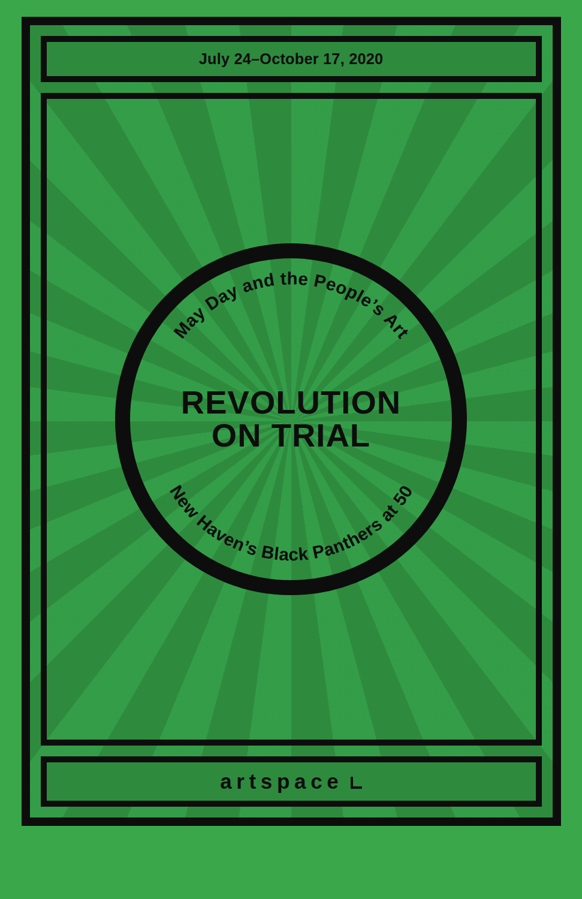July 24–October 17, 2020
May Day and the People’s Art New Haven’s Black Panthers at 50
Revolution
on Trial
May Day and the People’s Art. New Haven’s Black Panthers at 50.
artspace